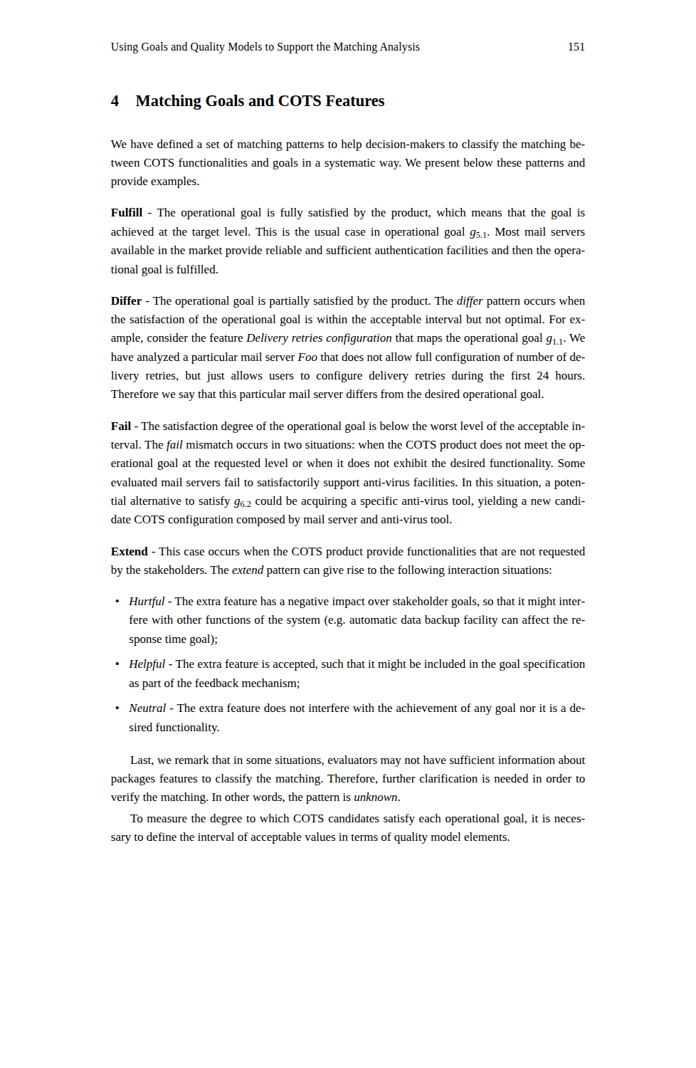Using Goals and Quality Models to Support the Matching Analysis 151
4 Matching Goals and COTS Features
We have defined a set of matching patterns to help decision-makers to classify the matching between COTS functionalities and goals in a systematic way. We present below these patterns and provide examples.
Fulfill - The operational goal is fully satisfied by the product, which means that the goal is achieved at the target level. This is the usual case in operational goal g5.1. Most mail servers available in the market provide reliable and sufficient authentication facilities and then the operational goal is fulfilled.
Differ - The operational goal is partially satisfied by the product. The differ pattern occurs when the satisfaction of the operational goal is within the acceptable interval but not optimal. For example, consider the feature Delivery retries configuration that maps the operational goal g1.1. We have analyzed a particular mail server Foo that does not allow full configuration of number of delivery retries, but just allows users to configure delivery retries during the first 24 hours. Therefore we say that this particular mail server differs from the desired operational goal.
Fail - The satisfaction degree of the operational goal is below the worst level of the acceptable interval. The fail mismatch occurs in two situations: when the COTS product does not meet the operational goal at the requested level or when it does not exhibit the desired functionality. Some evaluated mail servers fail to satisfactorily support anti-virus facilities. In this situation, a potential alternative to satisfy g6.2 could be acquiring a specific anti-virus tool, yielding a new candidate COTS configuration composed by mail server and anti-virus tool.
Extend - This case occurs when the COTS product provide functionalities that are not requested by the stakeholders. The extend pattern can give rise to the following interaction situations:
Hurtful - The extra feature has a negative impact over stakeholder goals, so that it might interfere with other functions of the system (e.g. automatic data backup facility can affect the response time goal);
Helpful - The extra feature is accepted, such that it might be included in the goal specification as part of the feedback mechanism;
Neutral - The extra feature does not interfere with the achievement of any goal nor it is a desired functionality.
Last, we remark that in some situations, evaluators may not have sufficient information about packages features to classify the matching. Therefore, further clarification is needed in order to verify the matching. In other words, the pattern is unknown.
To measure the degree to which COTS candidates satisfy each operational goal, it is necessary to define the interval of acceptable values in terms of quality model elements.